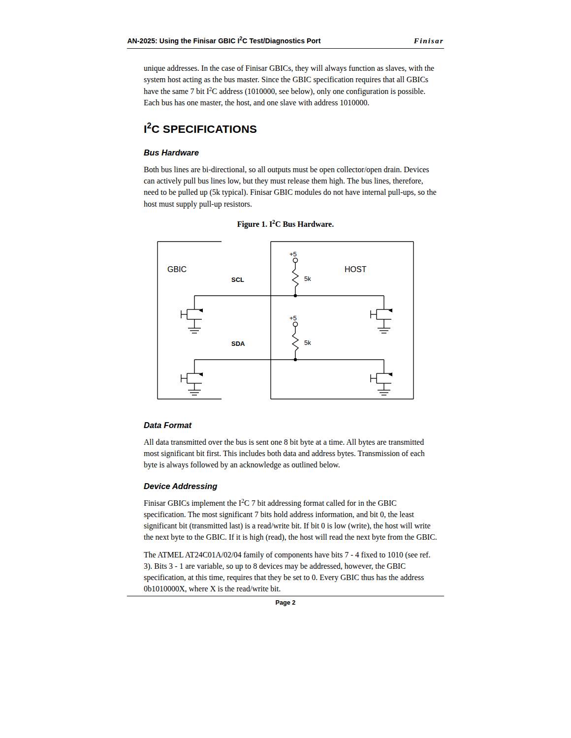AN-2025: Using the Finisar GBIC I2C Test/Diagnostics Port Finisar
unique addresses. In the case of Finisar GBICs, they will always function as slaves, with the system host acting as the bus master. Since the GBIC specification requires that all GBICs have the same 7 bit I2C address (1010000, see below), only one configuration is possible. Each bus has one master, the host, and one slave with address 1010000.
I2C SPECIFICATIONS
Bus Hardware
Both bus lines are bi-directional, so all outputs must be open collector/open drain. Devices can actively pull bus lines low, but they must release them high. The bus lines, therefore, need to be pulled up (5k typical). Finisar GBIC modules do not have internal pull-ups, so the host must supply pull-up resistors.
Figure 1. I2C Bus Hardware.
GBIC HOST SCL SDA +5 +5 5k 5k
Data Format
All data transmitted over the bus is sent one 8 bit byte at a time. All bytes are transmitted most significant bit first. This includes both data and address bytes. Transmission of each byte is always followed by an acknowledge as outlined below.
Device Addressing
Finisar GBICs implement the I2C 7 bit addressing format called for in the GBIC specification. The most significant 7 bits hold address information, and bit 0, the least significant bit (transmitted last) is a read/write bit. If bit 0 is low (write), the host will write the next byte to the GBIC. If it is high (read), the host will read the next byte from the GBIC.
The ATMEL AT24C01A/02/04 family of components have bits 7 - 4 fixed to 1010 (see ref. 3). Bits 3 - 1 are variable, so up to 8 devices may be addressed, however, the GBIC specification, at this time, requires that they be set to 0. Every GBIC thus has the address 0b1010000X, where X is the read/write bit.
Page 2